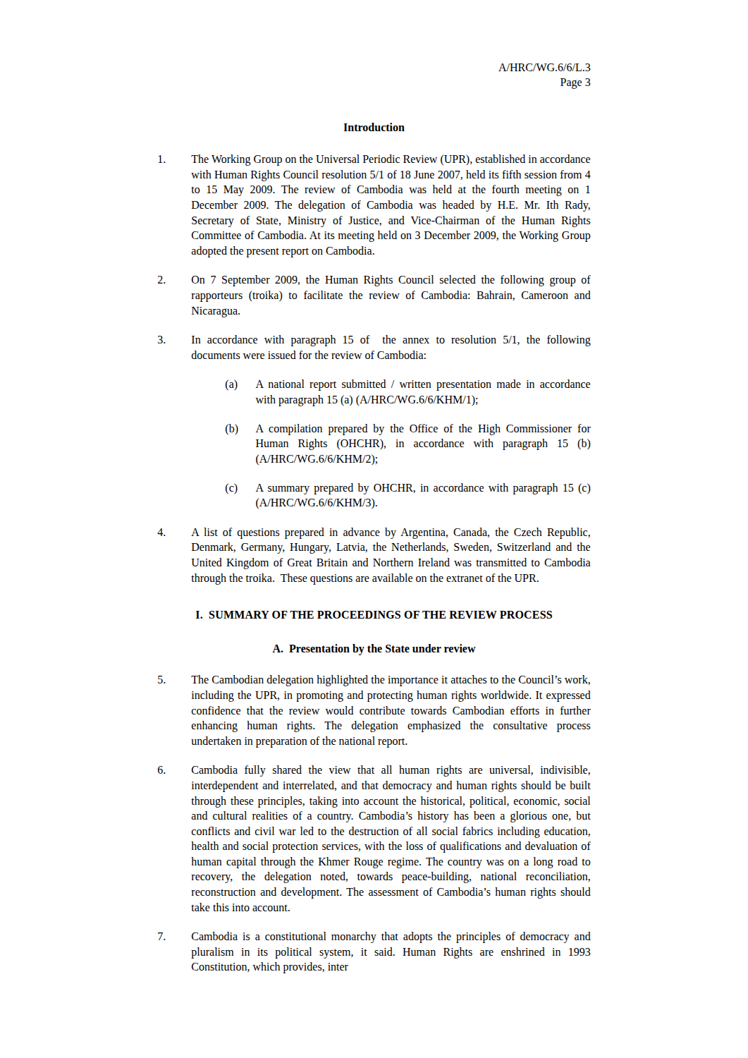A/HRC/WG.6/6/L.3
Page 3
Introduction
1. The Working Group on the Universal Periodic Review (UPR), established in accordance with Human Rights Council resolution 5/1 of 18 June 2007, held its fifth session from 4 to 15 May 2009. The review of Cambodia was held at the fourth meeting on 1 December 2009. The delegation of Cambodia was headed by H.E. Mr. Ith Rady, Secretary of State, Ministry of Justice, and Vice-Chairman of the Human Rights Committee of Cambodia. At its meeting held on 3 December 2009, the Working Group adopted the present report on Cambodia.
2. On 7 September 2009, the Human Rights Council selected the following group of rapporteurs (troika) to facilitate the review of Cambodia: Bahrain, Cameroon and Nicaragua.
3. In accordance with paragraph 15 of the annex to resolution 5/1, the following documents were issued for the review of Cambodia:
(a) A national report submitted / written presentation made in accordance with paragraph 15 (a) (A/HRC/WG.6/6/KHM/1);
(b) A compilation prepared by the Office of the High Commissioner for Human Rights (OHCHR), in accordance with paragraph 15 (b) (A/HRC/WG.6/6/KHM/2);
(c) A summary prepared by OHCHR, in accordance with paragraph 15 (c) (A/HRC/WG.6/6/KHM/3).
4. A list of questions prepared in advance by Argentina, Canada, the Czech Republic, Denmark, Germany, Hungary, Latvia, the Netherlands, Sweden, Switzerland and the United Kingdom of Great Britain and Northern Ireland was transmitted to Cambodia through the troika. These questions are available on the extranet of the UPR.
I. SUMMARY OF THE PROCEEDINGS OF THE REVIEW PROCESS
A. Presentation by the State under review
5. The Cambodian delegation highlighted the importance it attaches to the Council’s work, including the UPR, in promoting and protecting human rights worldwide. It expressed confidence that the review would contribute towards Cambodian efforts in further enhancing human rights. The delegation emphasized the consultative process undertaken in preparation of the national report.
6. Cambodia fully shared the view that all human rights are universal, indivisible, interdependent and interrelated, and that democracy and human rights should be built through these principles, taking into account the historical, political, economic, social and cultural realities of a country. Cambodia’s history has been a glorious one, but conflicts and civil war led to the destruction of all social fabrics including education, health and social protection services, with the loss of qualifications and devaluation of human capital through the Khmer Rouge regime. The country was on a long road to recovery, the delegation noted, towards peace-building, national reconciliation, reconstruction and development. The assessment of Cambodia’s human rights should take this into account.
7. Cambodia is a constitutional monarchy that adopts the principles of democracy and pluralism in its political system, it said. Human Rights are enshrined in 1993 Constitution, which provides, inter